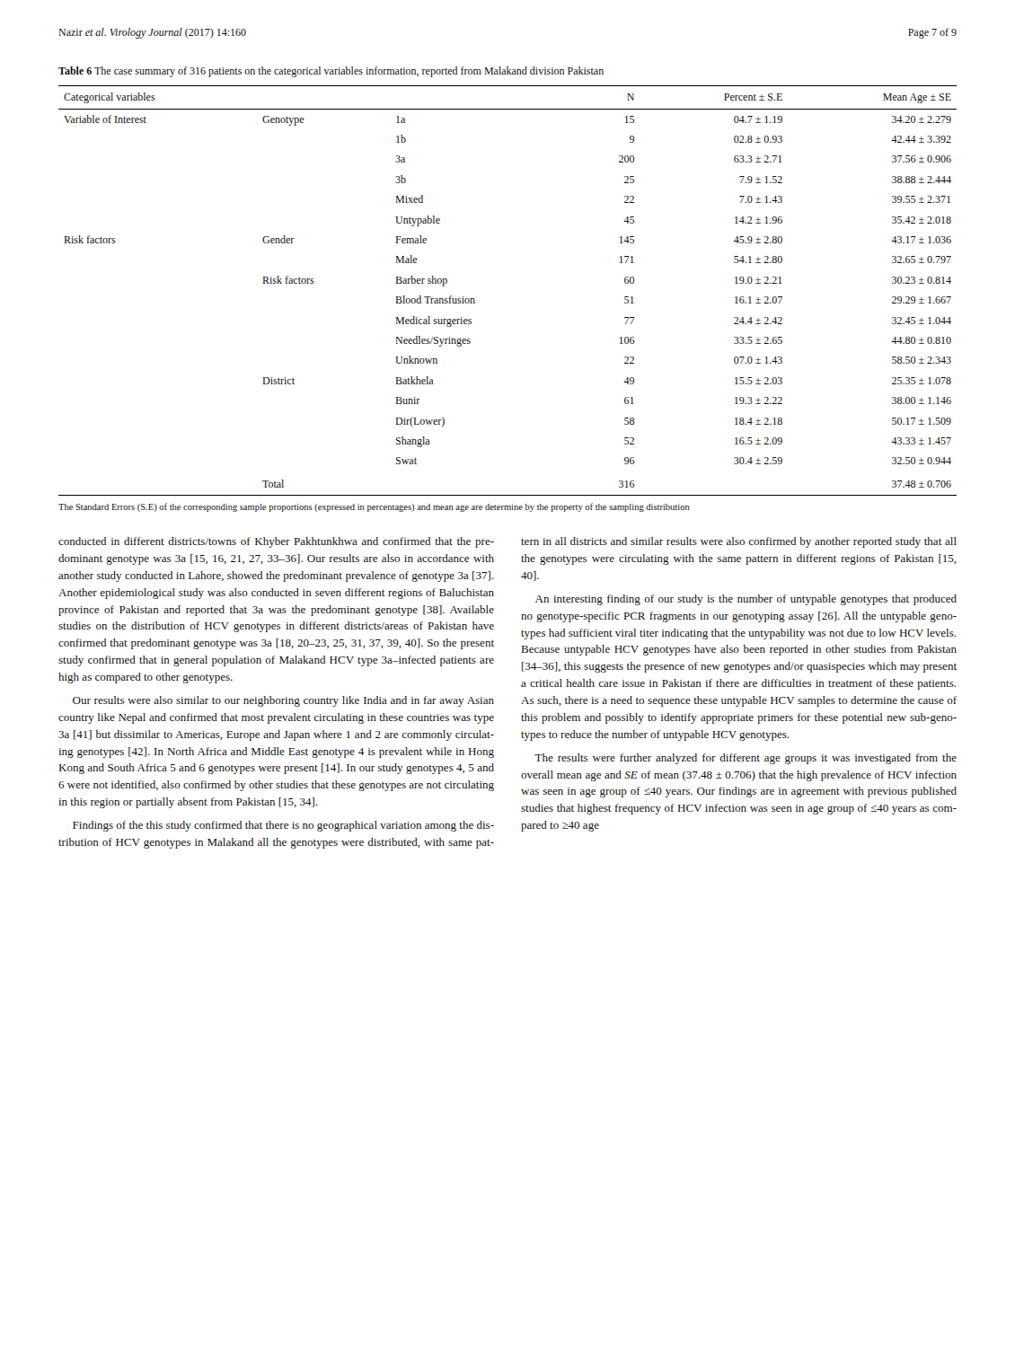Nazir et al. Virology Journal (2017) 14:160
Page 7 of 9
Table 6 The case summary of 316 patients on the categorical variables information, reported from Malakand division Pakistan
| Categorical variables | N | Percent ± S.E | Mean Age ± SE |
| --- | --- | --- | --- |
| Variable of Interest | Genotype | 1a | 15 | 04.7 ± 1.19 | 34.20 ± 2.279 |
| | | 1b | 9 | 02.8 ± 0.93 | 42.44 ± 3.392 |
| | | 3a | 200 | 63.3 ± 2.71 | 37.56 ± 0.906 |
| | | 3b | 25 | 7.9 ± 1.52 | 38.88 ± 2.444 |
| | | Mixed | 22 | 7.0 ± 1.43 | 39.55 ± 2.371 |
| | | Untypable | 45 | 14.2 ± 1.96 | 35.42 ± 2.018 |
| Risk factors | Gender | Female | 145 | 45.9 ± 2.80 | 43.17 ± 1.036 |
| | | Male | 171 | 54.1 ± 2.80 | 32.65 ± 0.797 |
| | Risk factors | Barber shop | 60 | 19.0 ± 2.21 | 30.23 ± 0.814 |
| | | Blood Transfusion | 51 | 16.1 ± 2.07 | 29.29 ± 1.667 |
| | | Medical surgeries | 77 | 24.4 ± 2.42 | 32.45 ± 1.044 |
| | | Needles/Syringes | 106 | 33.5 ± 2.65 | 44.80 ± 0.810 |
| | | Unknown | 22 | 07.0 ± 1.43 | 58.50 ± 2.343 |
| | District | Batkhela | 49 | 15.5 ± 2.03 | 25.35 ± 1.078 |
| | | Bunir | 61 | 19.3 ± 2.22 | 38.00 ± 1.146 |
| | | Dir(Lower) | 58 | 18.4 ± 2.18 | 50.17 ± 1.509 |
| | | Shangla | 52 | 16.5 ± 2.09 | 43.33 ± 1.457 |
| | | Swat | 96 | 30.4 ± 2.59 | 32.50 ± 0.944 |
| | Total | | 316 | | 37.48 ± 0.706 |
The Standard Errors (S.E) of the corresponding sample proportions (expressed in percentages) and mean age are determine by the property of the sampling distribution
conducted in different districts/towns of Khyber Pakhtunkhwa and confirmed that the predominant genotype was 3a [15, 16, 21, 27, 33–36]. Our results are also in accordance with another study conducted in Lahore, showed the predominant prevalence of genotype 3a [37]. Another epidemiological study was also conducted in seven different regions of Baluchistan province of Pakistan and reported that 3a was the predominant genotype [38]. Available studies on the distribution of HCV genotypes in different districts/areas of Pakistan have confirmed that predominant genotype was 3a [18, 20–23, 25, 31, 37, 39, 40]. So the present study confirmed that in general population of Malakand HCV type 3a–infected patients are high as compared to other genotypes.
Our results were also similar to our neighboring country like India and in far away Asian country like Nepal and confirmed that most prevalent circulating in these countries was type 3a [41] but dissimilar to Americas, Europe and Japan where 1 and 2 are commonly circulating genotypes [42]. In North Africa and Middle East genotype 4 is prevalent while in Hong Kong and South Africa 5 and 6 genotypes were present [14]. In our study genotypes 4, 5 and 6 were not identified, also confirmed by other studies that these genotypes are not circulating in this region or partially absent from Pakistan [15, 34].
Findings of the this study confirmed that there is no geographical variation among the distribution of HCV genotypes in Malakand all the genotypes were distributed, with same pattern in all districts and similar results were also confirmed by another reported study that all the genotypes were circulating with the same pattern in different regions of Pakistan [15, 40].
An interesting finding of our study is the number of untypable genotypes that produced no genotype-specific PCR fragments in our genotyping assay [26]. All the untypable genotypes had sufficient viral titer indicating that the untypability was not due to low HCV levels. Because untypable HCV genotypes have also been reported in other studies from Pakistan [34–36], this suggests the presence of new genotypes and/or quasispecies which may present a critical health care issue in Pakistan if there are difficulties in treatment of these patients. As such, there is a need to sequence these untypable HCV samples to determine the cause of this problem and possibly to identify appropriate primers for these potential new sub-genotypes to reduce the number of untypable HCV genotypes.
The results were further analyzed for different age groups it was investigated from the overall mean age and SE of mean (37.48 ± 0.706) that the high prevalence of HCV infection was seen in age group of ≤40 years. Our findings are in agreement with previous published studies that highest frequency of HCV infection was seen in age group of ≤40 years as compared to ≥40 age